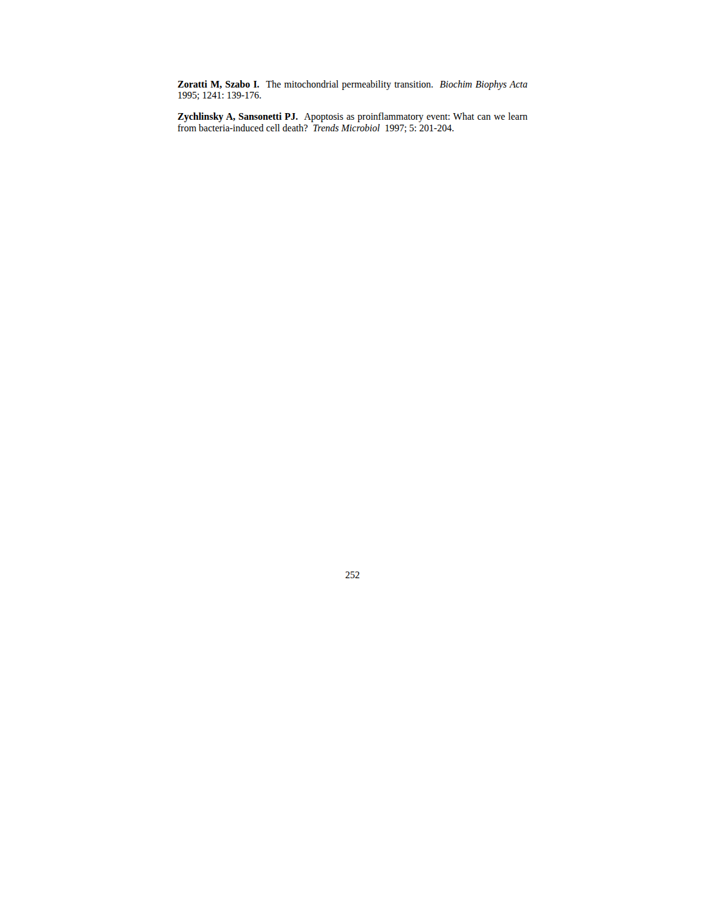Zoratti M, Szabo I. The mitochondrial permeability transition. Biochim Biophys Acta 1995; 1241: 139-176.
Zychlinsky A, Sansonetti PJ. Apoptosis as proinflammatory event: What can we learn from bacteria-induced cell death? Trends Microbiol 1997; 5: 201-204.
252